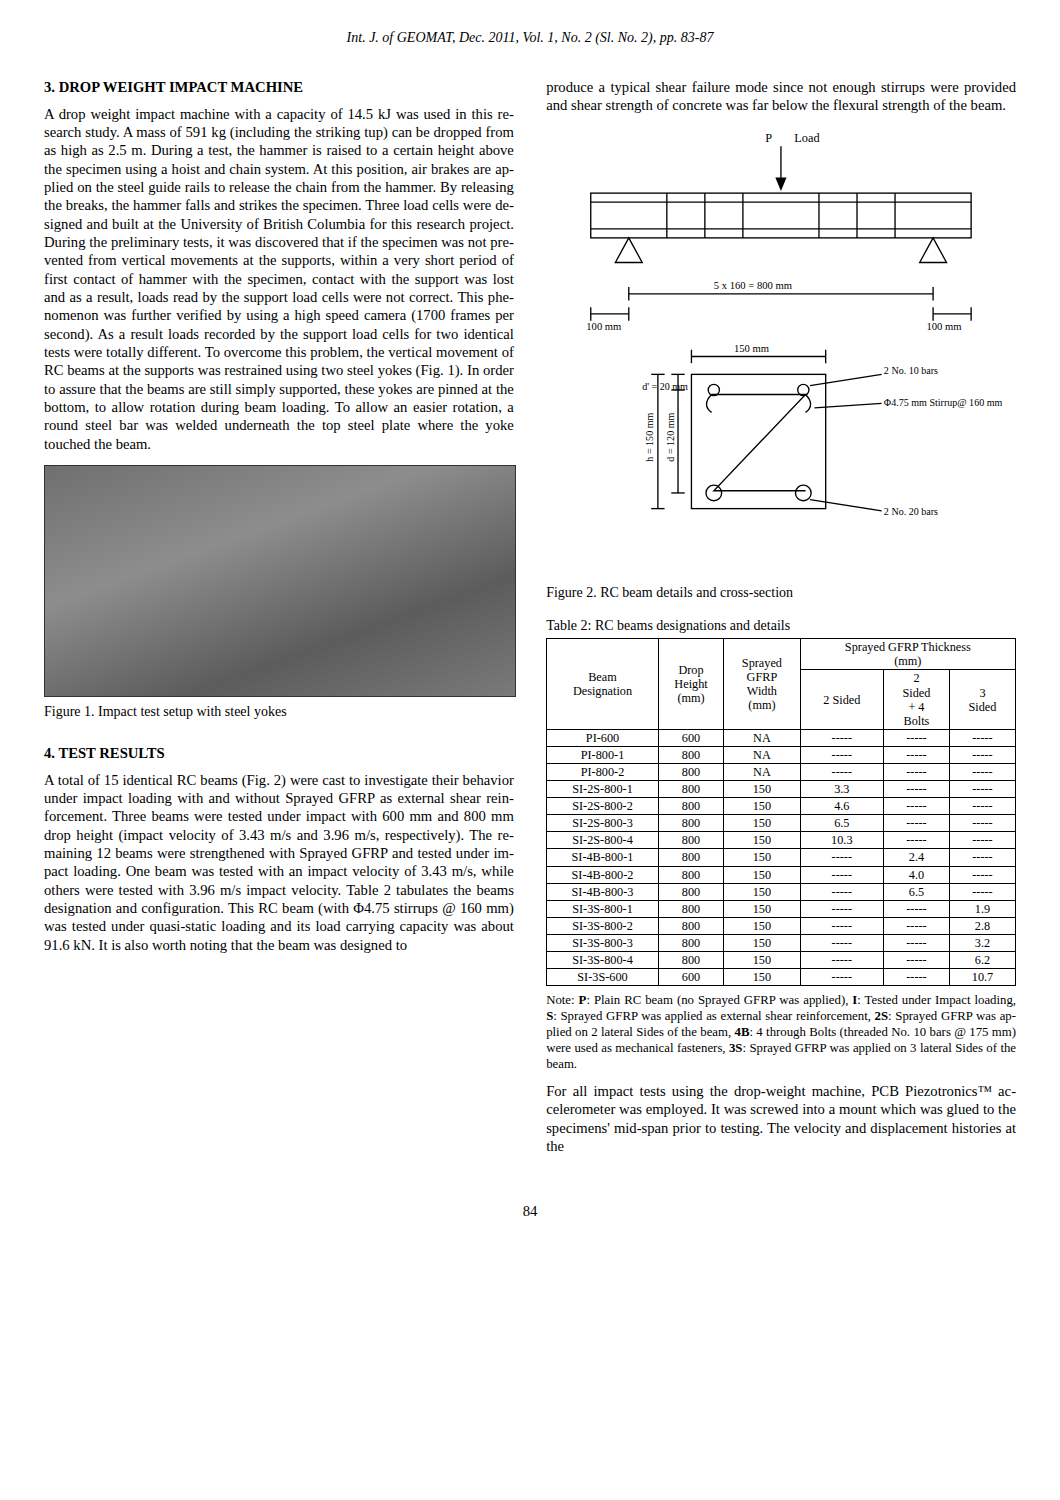Int. J. of GEOMAT, Dec. 2011, Vol. 1, No. 2 (Sl. No. 2), pp. 83-87
3. Drop Weight Impact Machine
A drop weight impact machine with a capacity of 14.5 kJ was used in this research study. A mass of 591 kg (including the striking tup) can be dropped from as high as 2.5 m. During a test, the hammer is raised to a certain height above the specimen using a hoist and chain system. At this position, air brakes are applied on the steel guide rails to release the chain from the hammer. By releasing the breaks, the hammer falls and strikes the specimen. Three load cells were designed and built at the University of British Columbia for this research project. During the preliminary tests, it was discovered that if the specimen was not prevented from vertical movements at the supports, within a very short period of first contact of hammer with the specimen, contact with the support was lost and as a result, loads read by the support load cells were not correct. This phenomenon was further verified by using a high speed camera (1700 frames per second). As a result loads recorded by the support load cells for two identical tests were totally different. To overcome this problem, the vertical movement of RC beams at the supports was restrained using two steel yokes (Fig. 1). In order to assure that the beams are still simply supported, these yokes are pinned at the bottom, to allow rotation during beam loading. To allow an easier rotation, a round steel bar was welded underneath the top steel plate where the yoke touched the beam.
Figure 1. Impact test setup with steel yokes
4. Test Results
A total of 15 identical RC beams (Fig. 2) were cast to investigate their behavior under impact loading with and without Sprayed GFRP as external shear reinforcement. Three beams were tested under impact with 600 mm and 800 mm drop height (impact velocity of 3.43 m/s and 3.96 m/s, respectively). The remaining 12 beams were strengthened with Sprayed GFRP and tested under impact loading. One beam was tested with an impact velocity of 3.43 m/s, while others were tested with 3.96 m/s impact velocity. Table 2 tabulates the beams designation and configuration. This RC beam (with Φ4.75 stirrups @ 160 mm) was tested under quasi-static loading and its load carrying capacity was about 91.6 kN. It is also worth noting that the beam was designed to
produce a typical shear failure mode since not enough stirrups were provided and shear strength of concrete was far below the flexural strength of the beam.
P Load 5 x 160 = 800 mm 100 mm 100 mm 150 mm 2 No. 10 bars Φ4.75 mm Stirrup@ 160 mm 2 No. 20 bars d' = 20 mm h = 150 mm d = 120 mm
Figure 2. RC beam details and cross-section
Table 2: RC beams designations and details
| Beam Designation | Drop Height (mm) | Sprayed GFRP Width (mm) | Sprayed GFRP Thickness (mm) |
| --- | --- | --- | --- |
| 2 Sided | 2 Sided + 4 Bolts | 3 Sided |
| PI-600 | 600 | NA | ----- | ----- | ----- |
| PI-800-1 | 800 | NA | ----- | ----- | ----- |
| PI-800-2 | 800 | NA | ----- | ----- | ----- |
| SI-2S-800-1 | 800 | 150 | 3.3 | ----- | ----- |
| SI-2S-800-2 | 800 | 150 | 4.6 | ----- | ----- |
| SI-2S-800-3 | 800 | 150 | 6.5 | ----- | ----- |
| SI-2S-800-4 | 800 | 150 | 10.3 | ----- | ----- |
| SI-4B-800-1 | 800 | 150 | ----- | 2.4 | ----- |
| SI-4B-800-2 | 800 | 150 | ----- | 4.0 | ----- |
| SI-4B-800-3 | 800 | 150 | ----- | 6.5 | ----- |
| SI-3S-800-1 | 800 | 150 | ----- | ----- | 1.9 |
| SI-3S-800-2 | 800 | 150 | ----- | ----- | 2.8 |
| SI-3S-800-3 | 800 | 150 | ----- | ----- | 3.2 |
| SI-3S-800-4 | 800 | 150 | ----- | ----- | 6.2 |
| SI-3S-600 | 600 | 150 | ----- | ----- | 10.7 |
Note: P: Plain RC beam (no Sprayed GFRP was applied), I: Tested under Impact loading, S: Sprayed GFRP was applied as external shear reinforcement, 2S: Sprayed GFRP was applied on 2 lateral Sides of the beam, 4B: 4 through Bolts (threaded No. 10 bars @ 175 mm) were used as mechanical fasteners, 3S: Sprayed GFRP was applied on 3 lateral Sides of the beam.
For all impact tests using the drop-weight machine, PCB Piezotronics™ accelerometer was employed. It was screwed into a mount which was glued to the specimens' mid-span prior to testing. The velocity and displacement histories at the
84